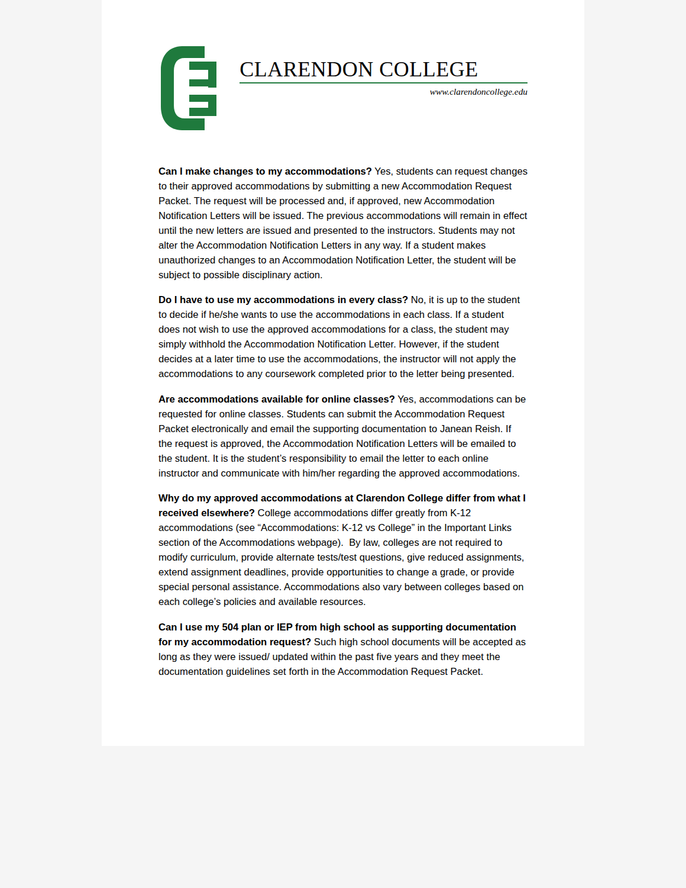CLARENDON COLLEGE
www.clarendoncollege.edu
Can I make changes to my accommodations? Yes, students can request changes to their approved accommodations by submitting a new Accommodation Request Packet. The request will be processed and, if approved, new Accommodation Notification Letters will be issued. The previous accommodations will remain in effect until the new letters are issued and presented to the instructors. Students may not alter the Accommodation Notification Letters in any way. If a student makes unauthorized changes to an Accommodation Notification Letter, the student will be subject to possible disciplinary action.
Do I have to use my accommodations in every class? No, it is up to the student to decide if he/she wants to use the accommodations in each class. If a student does not wish to use the approved accommodations for a class, the student may simply withhold the Accommodation Notification Letter. However, if the student decides at a later time to use the accommodations, the instructor will not apply the accommodations to any coursework completed prior to the letter being presented.
Are accommodations available for online classes? Yes, accommodations can be requested for online classes. Students can submit the Accommodation Request Packet electronically and email the supporting documentation to Janean Reish. If the request is approved, the Accommodation Notification Letters will be emailed to the student. It is the student’s responsibility to email the letter to each online instructor and communicate with him/her regarding the approved accommodations.
Why do my approved accommodations at Clarendon College differ from what I received elsewhere? College accommodations differ greatly from K-12 accommodations (see “Accommodations: K-12 vs College” in the Important Links section of the Accommodations webpage). By law, colleges are not required to modify curriculum, provide alternate tests/test questions, give reduced assignments, extend assignment deadlines, provide opportunities to change a grade, or provide special personal assistance. Accommodations also vary between colleges based on each college’s policies and available resources.
Can I use my 504 plan or IEP from high school as supporting documentation for my accommodation request? Such high school documents will be accepted as long as they were issued/ updated within the past five years and they meet the documentation guidelines set forth in the Accommodation Request Packet.